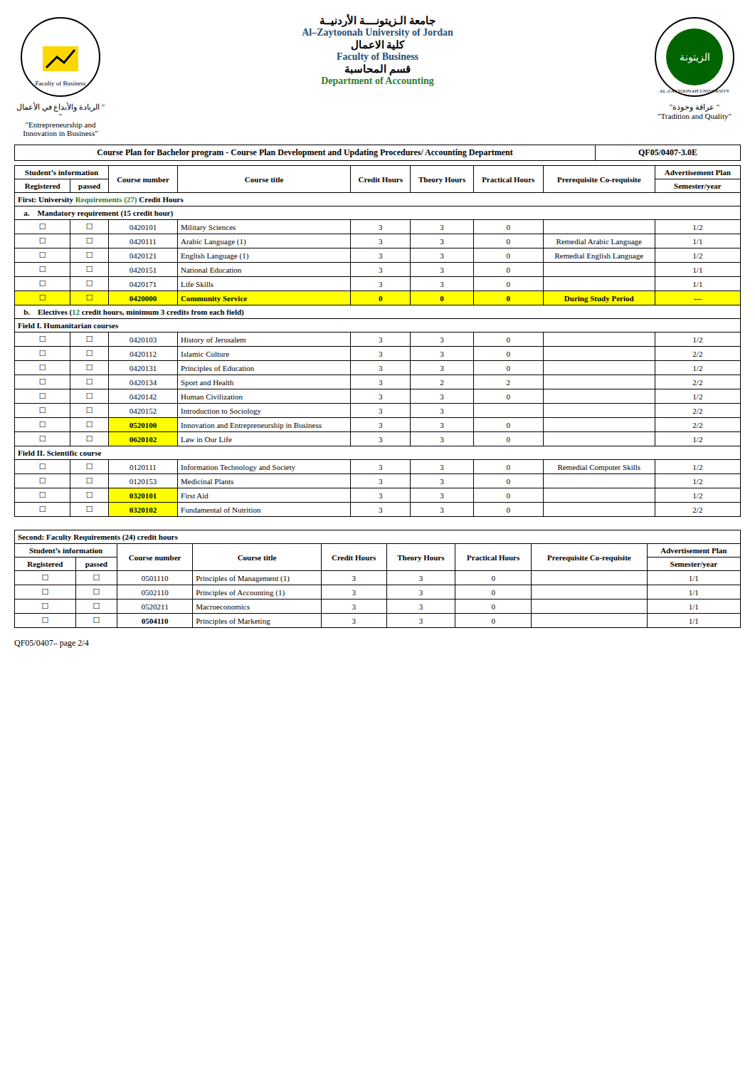" الريادة والأبداع في الأعمال "
"Entrepreneurship and Innovation in Business"
جامعة الـزيتونــــة الأردنيــة
Al–Zaytoonah University of Jordan
كلية الاعمال
Faculty of Business
قسم المحاسبة
Department of Accounting
" عراقة وجودة"
"Tradition and Quality"
| Course Plan for Bachelor program - Course Plan Development and Updating Procedures/ Accounting Department | QF05/0407-3.0E |
| Student’s information | Course number | Course title | Credit Hours | Theory Hours | Practical Hours | Prerequisite Co-requisite | Advertisement Plan |
| Registered | passed | Semester/year |
| First: University Requirements (27) Credit Hours |
| a. Mandatory requirement (15 credit hour) |
| ☐ | ☐ | 0420101 | Military Sciences | 3 | 3 | 0 | | 1/2 |
| ☐ | ☐ | 0420111 | Arabic Language (1) | 3 | 3 | 0 | Remedial Arabic Language | 1/1 |
| ☐ | ☐ | 0420121 | English Language (1) | 3 | 3 | 0 | Remedial English Language | 1/2 |
| ☐ | ☐ | 0420151 | National Education | 3 | 3 | 0 | | 1/1 |
| ☐ | ☐ | 0420171 | Life Skills | 3 | 3 | 0 | | 1/1 |
| ☐ | ☐ | 0420000 | Community Service | 0 | 0 | 0 | During Study Period | --- |
| b. Electives ( 12 credit hours, minimum 3 credits from each field) |
| Field I. Humanitarian courses |
| ☐ | ☐ | 0420103 | History of Jerusalem | 3 | 3 | 0 | | 1/2 |
| ☐ | ☐ | 0420112 | Islamic Culture | 3 | 3 | 0 | | 2/2 |
| ☐ | ☐ | 0420131 | Principles of Education | 3 | 3 | 0 | | 1/2 |
| ☐ | ☐ | 0420134 | Sport and Health | 3 | 2 | 2 | | 2/2 |
| ☐ | ☐ | 0420142 | Human Civilization | 3 | 3 | 0 | | 1/2 |
| ☐ | ☐ | 0420152 | Introduction to Sociology | 3 | 3 | | | 2/2 |
| ☐ | ☐ | 0520100 | Innovation and Entrepreneurship in Business | 3 | 3 | 0 | | 2/2 |
| ☐ | ☐ | 0620102 | Law in Our Life | 3 | 3 | 0 | | 1/2 |
| Field II. Scientific course |
| ☐ | ☐ | 0120111 | Information Technology and Society | 3 | 3 | 0 | Remedial Computer Skills | 1/2 |
| ☐ | ☐ | 0120153 | Medicinal Plants | 3 | 3 | 0 | | 1/2 |
| ☐ | ☐ | 0320101 | First Aid | 3 | 3 | 0 | | 1/2 |
| ☐ | ☐ | 0320102 | Fundamental of Nutrition | 3 | 3 | 0 | | 2/2 |
| Second: Faculty Requirements (24) credit hours |
| Student’s information | Course number | Course title | Credit Hours | Theory Hours | Practical Hours | Prerequisite Co-requisite | Advertisement Plan |
| Registered | passed | Semester/year |
| ☐ | ☐ | 0501110 | Principles of Management (1) | 3 | 3 | 0 | | 1/1 |
| ☐ | ☐ | 0502110 | Principles of Accounting (1) | 3 | 3 | 0 | | 1/1 |
| ☐ | ☐ | 0520211 | Macroeconomics | 3 | 3 | 0 | | 1/1 |
| ☐ | ☐ | 0504110 | Principles of Marketing | 3 | 3 | 0 | | 1/1 |
QF05/0407– page 2/4